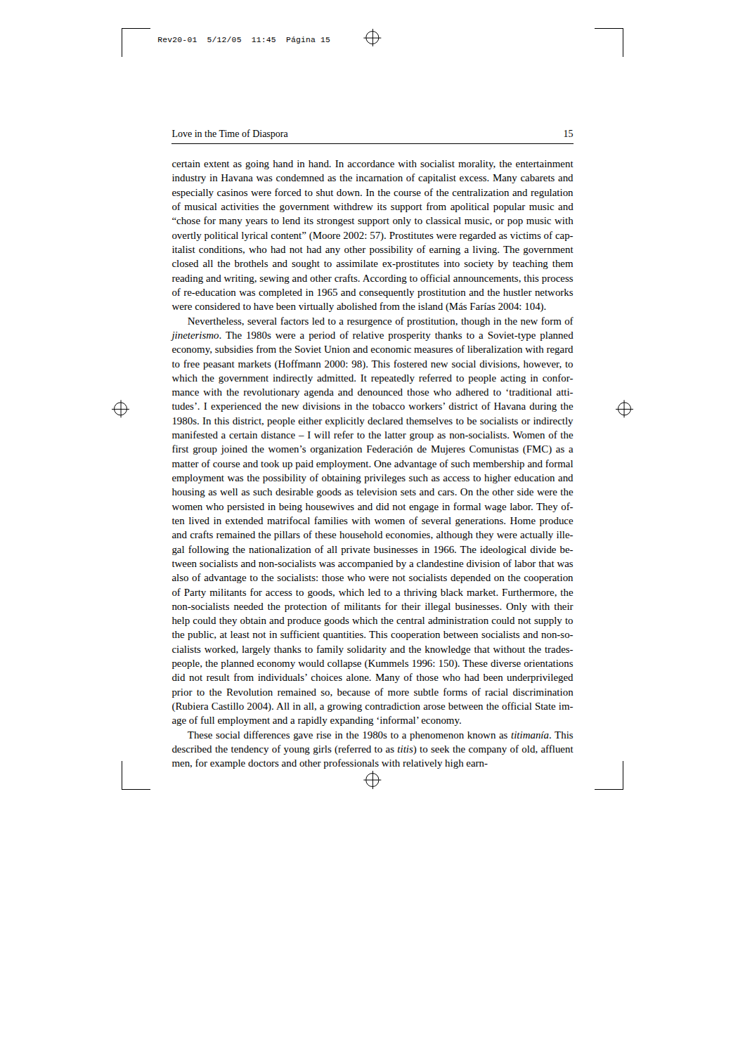Rev20-01 5/12/05 11:45 Página 15
Love in the Time of Diaspora 15
certain extent as going hand in hand. In accordance with socialist morality, the entertainment industry in Havana was condemned as the incarnation of capitalist excess. Many cabarets and especially casinos were forced to shut down. In the course of the centralization and regulation of musical activities the government withdrew its support from apolitical popular music and “chose for many years to lend its strongest support only to classical music, or pop music with overtly political lyrical content” (Moore 2002: 57). Prostitutes were regarded as victims of capitalist conditions, who had not had any other possibility of earning a living. The government closed all the brothels and sought to assimilate ex-prostitutes into society by teaching them reading and writing, sewing and other crafts. According to official announcements, this process of re-education was completed in 1965 and consequently prostitution and the hustler networks were considered to have been virtually abolished from the island (Más Farías 2004: 104).
Nevertheless, several factors led to a resurgence of prostitution, though in the new form of jineterismo. The 1980s were a period of relative prosperity thanks to a Soviet-type planned economy, subsidies from the Soviet Union and economic measures of liberalization with regard to free peasant markets (Hoffmann 2000: 98). This fostered new social divisions, however, to which the government indirectly admitted. It repeatedly referred to people acting in conformance with the revolutionary agenda and denounced those who adhered to ‘traditional attitudes’. I experienced the new divisions in the tobacco workers’ district of Havana during the 1980s. In this district, people either explicitly declared themselves to be socialists or indirectly manifested a certain distance – I will refer to the latter group as non-socialists. Women of the first group joined the women’s organization Federación de Mujeres Comunistas (FMC) as a matter of course and took up paid employment. One advantage of such membership and formal employment was the possibility of obtaining privileges such as access to higher education and housing as well as such desirable goods as television sets and cars. On the other side were the women who persisted in being housewives and did not engage in formal wage labor. They often lived in extended matrifocal families with women of several generations. Home produce and crafts remained the pillars of these household economies, although they were actually illegal following the nationalization of all private businesses in 1966. The ideological divide between socialists and non-socialists was accompanied by a clandestine division of labor that was also of advantage to the socialists: those who were not socialists depended on the cooperation of Party militants for access to goods, which led to a thriving black market. Furthermore, the non-socialists needed the protection of militants for their illegal businesses. Only with their help could they obtain and produce goods which the central administration could not supply to the public, at least not in sufficient quantities. This cooperation between socialists and non-socialists worked, largely thanks to family solidarity and the knowledge that without the tradespeople, the planned economy would collapse (Kummels 1996: 150). These diverse orientations did not result from individuals’ choices alone. Many of those who had been underprivileged prior to the Revolution remained so, because of more subtle forms of racial discrimination (Rubiera Castillo 2004). All in all, a growing contradiction arose between the official State image of full employment and a rapidly expanding ‘informal’ economy.
These social differences gave rise in the 1980s to a phenomenon known as titimanía. This described the tendency of young girls (referred to as titis) to seek the company of old, affluent men, for example doctors and other professionals with relatively high earn-